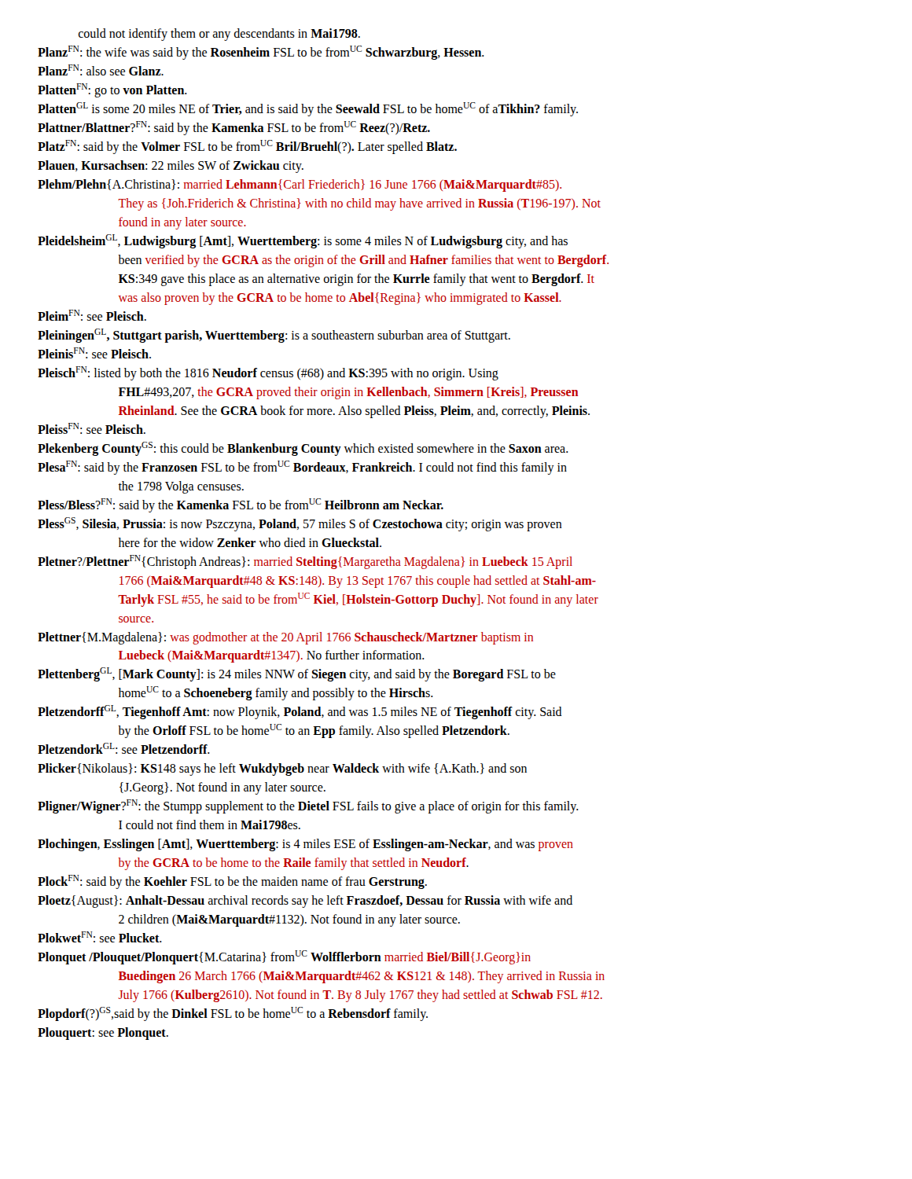could not identify them or any descendants in Mai1798.
PlanzFN: the wife was said by the Rosenheim FSL to be fromUC Schwarzburg, Hessen.
PlanzFN: also see Glanz.
PlattenFN: go to von Platten.
PlattenGL is some 20 miles NE of Trier, and is said by the Seewald FSL to be homeUC of aTikhin? family.
Plattner/Blattner?FN: said by the Kamenka FSL to be fromUC Reez(?)/Retz.
PlatzFN: said by the Volmer FSL to be fromUC Bril/Bruehl(?). Later spelled Blatz.
Plauen, Kursachsen: 22 miles SW of Zwickau city.
Plehm/Plehn{A.Christina}: married Lehmann{Carl Friederich} 16 June 1766 (Mai&Marquardt#85).
They as {Joh.Friderich & Christina} with no child may have arrived in Russia (T196-197). Not
found in any later source.
PleidelsheimGL, Ludwigsburg [Amt], Wuerttemberg: is some 4 miles N of Ludwigsburg city, and has
been verified by the GCRA as the origin of the Grill and Hafner families that went to Bergdorf.
KS:349 gave this place as an alternative origin for the Kurrle family that went to Bergdorf. It
was also proven by the GCRA to be home to Abel{Regina} who immigrated to Kassel.
PleimFN: see Pleisch.
PleiningenGL, Stuttgart parish, Wuerttemberg: is a southeastern suburban area of Stuttgart.
PleinisFN: see Pleisch.
PleischFN: listed by both the 1816 Neudorf census (#68) and KS:395 with no origin. Using
FHL#493,207, the GCRA proved their origin in Kellenbach, Simmern [Kreis], Preussen
Rheinland. See the GCRA book for more. Also spelled Pleiss, Pleim, and, correctly, Pleinis.
PleissFN: see Pleisch.
Plekenberg CountyGS: this could be Blankenburg County which existed somewhere in the Saxon area.
PlesaFN: said by the Franzosen FSL to be fromUC Bordeaux, Frankreich. I could not find this family in
the 1798 Volga censuses.
Pless/Bless?FN: said by the Kamenka FSL to be fromUC Heilbronn am Neckar.
PlessGS, Silesia, Prussia: is now Pszczyna, Poland, 57 miles S of Czestochowa city; origin was proven
here for the widow Zenker who died in Glueckstal.
Pletner?/PlettnerFN{Christoph Andreas}: married Stelting{Margaretha Magdalena} in Luebeck 15 April
1766 (Mai&Marquardt#48 & KS:148). By 13 Sept 1767 this couple had settled at Stahl-am-
Tarlyk FSL #55, he said to be fromUC Kiel, [Holstein-Gottorp Duchy]. Not found in any later
source.
Plettner{M.Magdalena}: was godmother at the 20 April 1766 Schauscheck/Martzner baptism in
Luebeck (Mai&Marquardt#1347). No further information.
PlettenbergGL, [Mark County]: is 24 miles NNW of Siegen city, and said by the Boregard FSL to be
homeUC to a Schoeneberg family and possibly to the Hirschs.
PletzendorffGL, Tiegenhoff Amt: now Ploynik, Poland, and was 1.5 miles NE of Tiegenhoff city. Said
by the Orloff FSL to be homeUC to an Epp family. Also spelled Pletzendork.
PletzendorkGL: see Pletzendorff.
Plicker{Nikolaus}: KS148 says he left Wukdybgeb near Waldeck with wife {A.Kath.} and son
{J.Georg}. Not found in any later source.
Pligner/Wigner?FN: the Stumpp supplement to the Dietel FSL fails to give a place of origin for this family.
I could not find them in Mai1798es.
Plochingen, Esslingen [Amt], Wuerttemberg: is 4 miles ESE of Esslingen-am-Neckar, and was proven
by the GCRA to be home to the Raile family that settled in Neudorf.
PlockFN: said by the Koehler FSL to be the maiden name of frau Gerstrung.
Ploetz{August}: Anhalt-Dessau archival records say he left Fraszdoef, Dessau for Russia with wife and
2 children (Mai&Marquardt#1132). Not found in any later source.
PlokwetFN: see Plucket.
Plonquet /Plouquet/Plonquert{M.Catarina} fromUC Wolfflerborn married Biel/Bill{J.Georg}in
Buedingen 26 March 1766 (Mai&Marquardt#462 & KS121 & 148). They arrived in Russia in
July 1766 (Kulberg2610). Not found in T. By 8 July 1767 they had settled at Schwab FSL #12.
Plopdorf(?)GS,said by the Dinkel FSL to be homeUC to a Rebensdorf family.
Plouquert: see Plonquet.